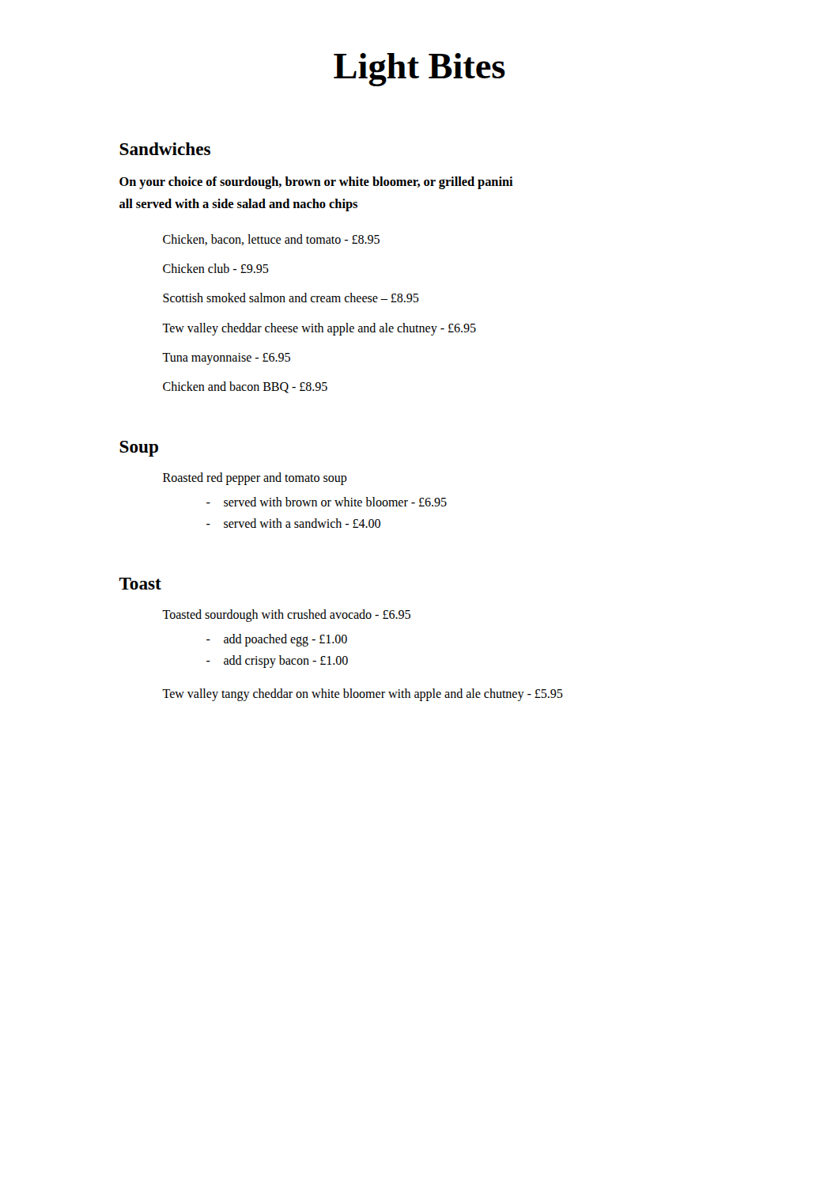Light Bites
Sandwiches
On your choice of sourdough, brown or white bloomer, or grilled panini
all served with a side salad and nacho chips
Chicken, bacon, lettuce and tomato - £8.95
Chicken club - £9.95
Scottish smoked salmon and cream cheese – £8.95
Tew valley cheddar cheese with apple and ale chutney - £6.95
Tuna mayonnaise - £6.95
Chicken and bacon BBQ - £8.95
Soup
Roasted red pepper and tomato soup
served with brown or white bloomer - £6.95
served with a sandwich - £4.00
Toast
Toasted sourdough with crushed avocado - £6.95
add poached egg - £1.00
add crispy bacon - £1.00
Tew valley tangy cheddar on white bloomer with apple and ale chutney - £5.95